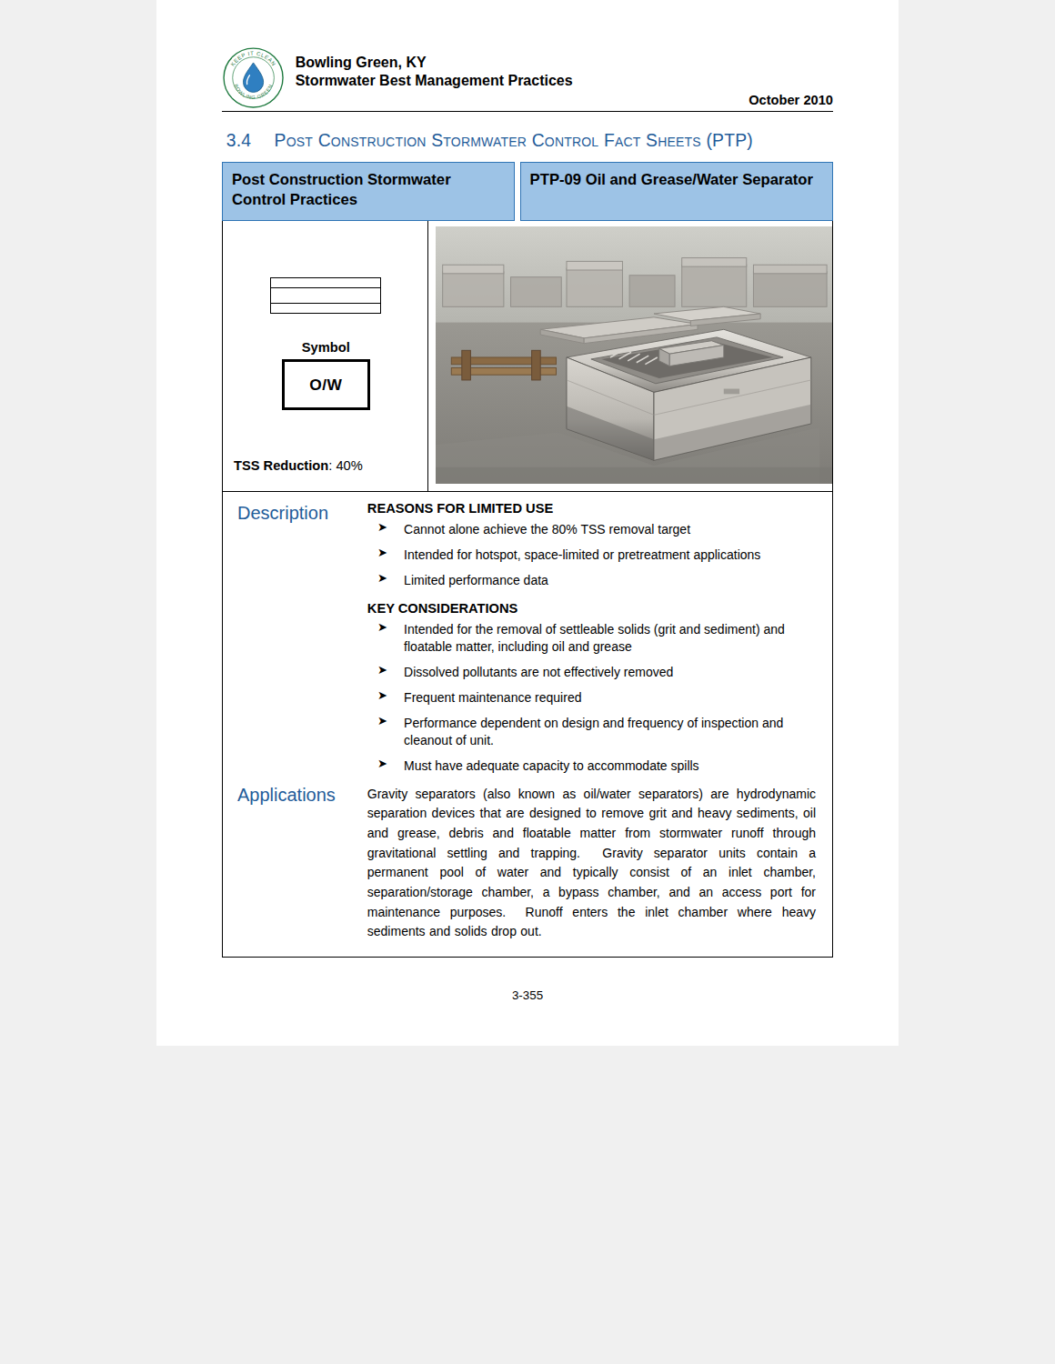KEEP IT CLEAN BOWLING GREEN
Bowling Green, KY
Stormwater Best Management Practices
October 2010
3.4 Post Construction Stormwater Control Fact Sheets (PTP)
Post Construction Stormwater Control Practices
PTP-09 Oil and Grease/Water Separator
Symbol
O/W
TSS Reduction: 40%
Description
REASONS FOR LIMITED USE
Cannot alone achieve the 80% TSS removal target
Intended for hotspot, space-limited or pretreatment applications
Limited performance data
KEY CONSIDERATIONS
Intended for the removal of settleable solids (grit and sediment) and floatable matter, including oil and grease
Dissolved pollutants are not effectively removed
Frequent maintenance required
Performance dependent on design and frequency of inspection and cleanout of unit.
Must have adequate capacity to accommodate spills
Applications
Gravity separators (also known as oil/water separators) are hydrodynamic separation devices that are designed to remove grit and heavy sediments, oil and grease, debris and floatable matter from stormwater runoff through gravitational settling and trapping. Gravity separator units contain a permanent pool of water and typically consist of an inlet chamber, separation/storage chamber, a bypass chamber, and an access port for maintenance purposes. Runoff enters the inlet chamber where heavy sediments and solids drop out.
3-355